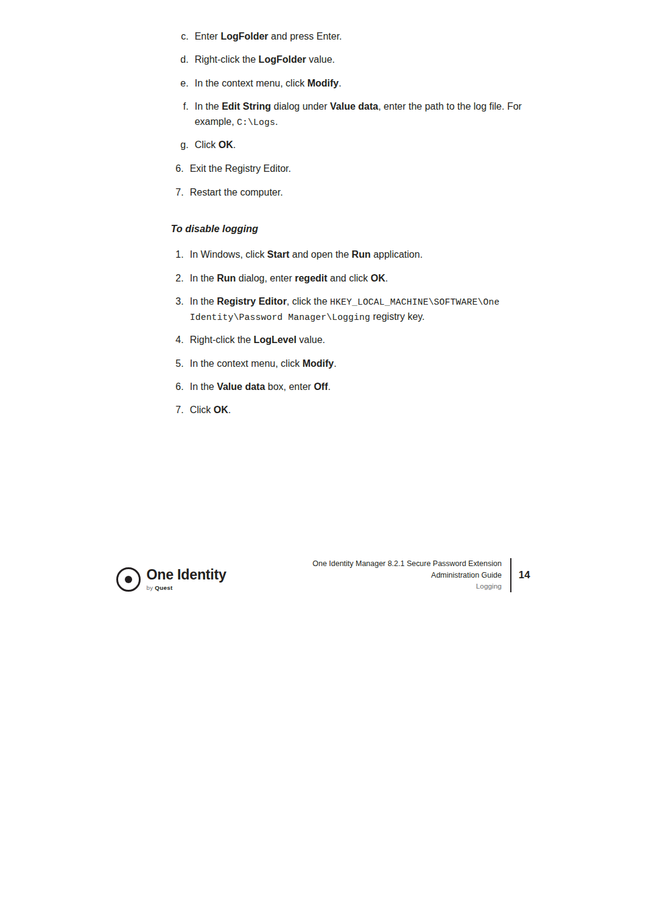Enter LogFolder and press Enter.
Right-click the LogFolder value.
In the context menu, click Modify.
In the Edit String dialog under Value data, enter the path to the log file. For example, C:\Logs.
Click OK.
Exit the Registry Editor.
Restart the computer.
To disable logging
In Windows, click Start and open the Run application.
In the Run dialog, enter regedit and click OK.
In the Registry Editor, click the HKEY_LOCAL_MACHINE\SOFTWARE\One Identity\Password Manager\Logging registry key.
Right-click the LogLevel value.
In the context menu, click Modify.
In the Value data box, enter Off.
Click OK.
One Identity
by Quest
One Identity Manager 8.2.1 Secure Password Extension
Administration Guide
Logging
14